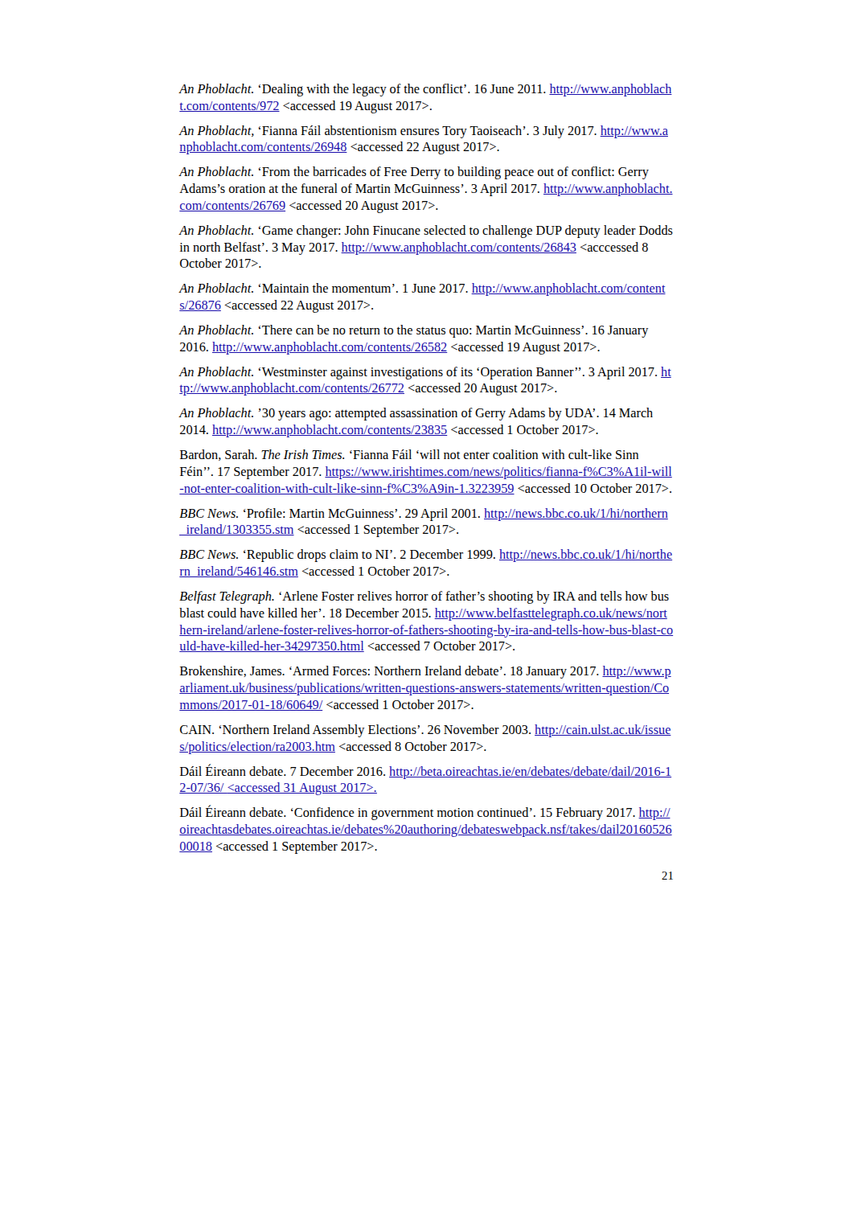An Phoblacht. ‘Dealing with the legacy of the conflict’. 16 June 2011. http://www.anphoblacht.com/contents/972 <accessed 19 August 2017>.
An Phoblacht, ‘Fianna Fáil abstentionism ensures Tory Taoiseach’. 3 July 2017. http://www.anphoblacht.com/contents/26948 <accessed 22 August 2017>.
An Phoblacht. ‘From the barricades of Free Derry to building peace out of conflict: Gerry Adams’s oration at the funeral of Martin McGuinness’. 3 April 2017. http://www.anphoblacht.com/contents/26769 <accessed 20 August 2017>.
An Phoblacht. ‘Game changer: John Finucane selected to challenge DUP deputy leader Dodds in north Belfast’. 3 May 2017. http://www.anphoblacht.com/contents/26843 <acccessed 8 October 2017>.
An Phoblacht. ‘Maintain the momentum’. 1 June 2017. http://www.anphoblacht.com/contents/26876 <accessed 22 August 2017>.
An Phoblacht. ‘There can be no return to the status quo: Martin McGuinness’. 16 January 2016. http://www.anphoblacht.com/contents/26582 <accessed 19 August 2017>.
An Phoblacht. ‘Westminster against investigations of its ‘Operation Banner’’. 3 April 2017. http://www.anphoblacht.com/contents/26772 <accessed 20 August 2017>.
An Phoblacht. ’30 years ago: attempted assassination of Gerry Adams by UDA’. 14 March 2014. http://www.anphoblacht.com/contents/23835 <accessed 1 October 2017>.
Bardon, Sarah. The Irish Times. ‘Fianna Fáil ‘will not enter coalition with cult-like Sinn Féin’’. 17 September 2017. https://www.irishtimes.com/news/politics/fianna-f%C3%A1il-will-not-enter-coalition-with-cult-like-sinn-f%C3%A9in-1.3223959 <accessed 10 October 2017>.
BBC News. ‘Profile: Martin McGuinness’. 29 April 2001. http://news.bbc.co.uk/1/hi/northern_ireland/1303355.stm <accessed 1 September 2017>.
BBC News. ‘Republic drops claim to NI’. 2 December 1999. http://news.bbc.co.uk/1/hi/northern_ireland/546146.stm <accessed 1 October 2017>.
Belfast Telegraph. ‘Arlene Foster relives horror of father’s shooting by IRA and tells how bus blast could have killed her’. 18 December 2015. http://www.belfasttelegraph.co.uk/news/northern-ireland/arlene-foster-relives-horror-of-fathers-shooting-by-ira-and-tells-how-bus-blast-could-have-killed-her-34297350.html <accessed 7 October 2017>.
Brokenshire, James. ‘Armed Forces: Northern Ireland debate’. 18 January 2017. http://www.parliament.uk/business/publications/written-questions-answers-statements/written-question/Commons/2017-01-18/60649/ <accessed 1 October 2017>.
CAIN. ‘Northern Ireland Assembly Elections’. 26 November 2003. http://cain.ulst.ac.uk/issues/politics/election/ra2003.htm <accessed 8 October 2017>.
Dáil Éireann debate. 7 December 2016. http://beta.oireachtas.ie/en/debates/debate/dail/2016-12-07/36/ <accessed 31 August 2017>.
Dáil Éireann debate. ‘Confidence in government motion continued’. 15 February 2017. http://oireachtasdebates.oireachtas.ie/debates%20authoring/debateswebpack.nsf/takes/dail2016052600018 <accessed 1 September 2017>.
21